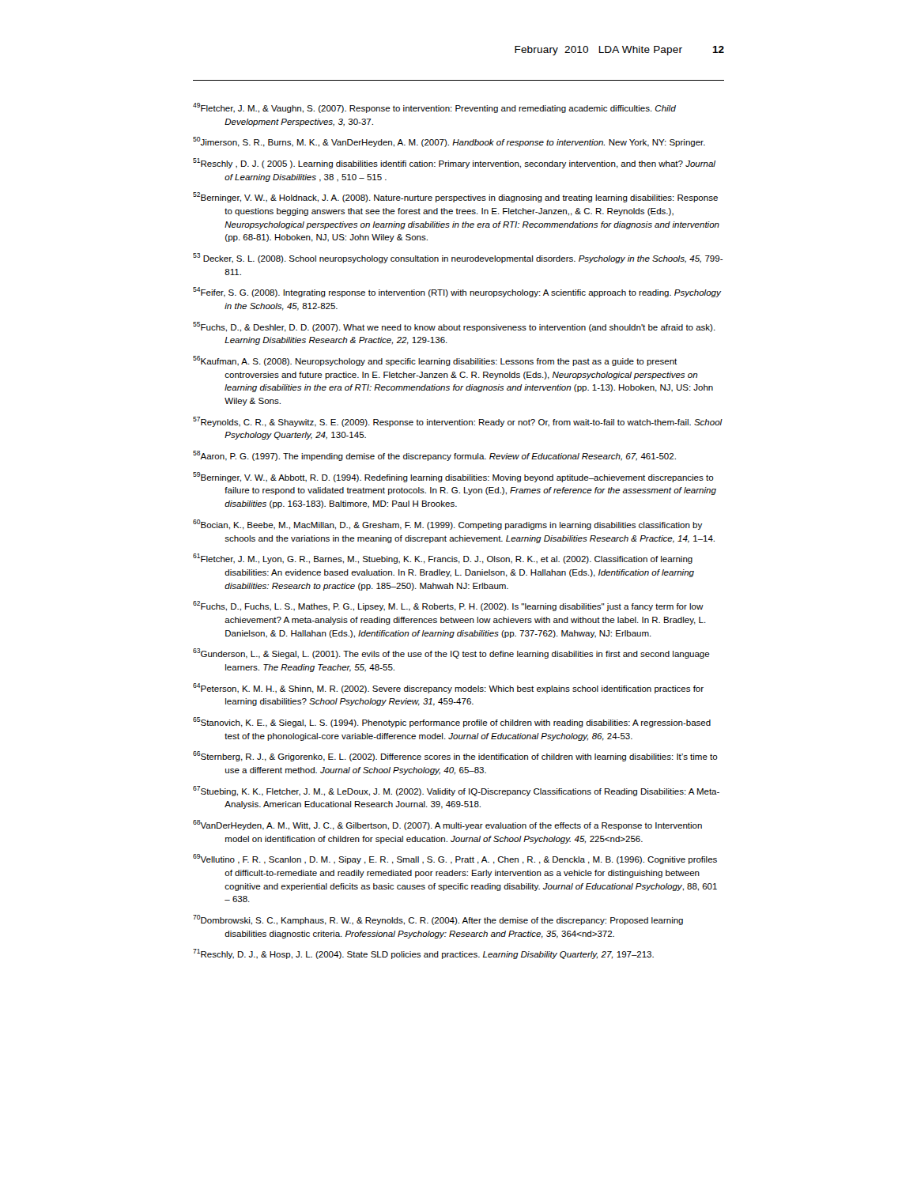February 2010 LDA White Paper 12
49Fletcher, J. M., & Vaughn, S. (2007). Response to intervention: Preventing and remediating academic difficulties. Child Development Perspectives, 3, 30-37.
50Jimerson, S. R., Burns, M. K., & VanDerHeyden, A. M. (2007). Handbook of response to intervention. New York, NY: Springer.
51Reschly , D. J. ( 2005 ). Learning disabilities identifi cation: Primary intervention, secondary intervention, and then what? Journal of Learning Disabilities , 38 , 510 – 515 .
52Berninger, V. W., & Holdnack, J. A. (2008). Nature-nurture perspectives in diagnosing and treating learning disabilities: Response to questions begging answers that see the forest and the trees. In E. Fletcher-Janzen,, & C. R. Reynolds (Eds.), Neuropsychological perspectives on learning disabilities in the era of RTI: Recommendations for diagnosis and intervention (pp. 68-81). Hoboken, NJ, US: John Wiley & Sons.
53 Decker, S. L. (2008). School neuropsychology consultation in neurodevelopmental disorders. Psychology in the Schools, 45, 799-811.
54Feifer, S. G. (2008). Integrating response to intervention (RTI) with neuropsychology: A scientific approach to reading. Psychology in the Schools, 45, 812-825.
55Fuchs, D., & Deshler, D. D. (2007). What we need to know about responsiveness to intervention (and shouldn't be afraid to ask). Learning Disabilities Research & Practice, 22, 129-136.
56Kaufman, A. S. (2008). Neuropsychology and specific learning disabilities: Lessons from the past as a guide to present controversies and future practice. In E. Fletcher-Janzen & C. R. Reynolds (Eds.), Neuropsychological perspectives on learning disabilities in the era of RTI: Recommendations for diagnosis and intervention (pp. 1-13). Hoboken, NJ, US: John Wiley & Sons.
57Reynolds, C. R., & Shaywitz, S. E. (2009). Response to intervention: Ready or not? Or, from wait-to-fail to watch-them-fail. School Psychology Quarterly, 24, 130-145.
58Aaron, P. G. (1997). The impending demise of the discrepancy formula. Review of Educational Research, 67, 461-502.
59Berninger, V. W., & Abbott, R. D. (1994). Redefining learning disabilities: Moving beyond aptitude–achievement discrepancies to failure to respond to validated treatment protocols. In R. G. Lyon (Ed.), Frames of reference for the assessment of learning disabilities (pp. 163-183). Baltimore, MD: Paul H Brookes.
60Bocian, K., Beebe, M., MacMillan, D., & Gresham, F. M. (1999). Competing paradigms in learning disabilities classification by schools and the variations in the meaning of discrepant achievement. Learning Disabilities Research & Practice, 14, 1–14.
61Fletcher, J. M., Lyon, G. R., Barnes, M., Stuebing, K. K., Francis, D. J., Olson, R. K., et al. (2002). Classification of learning disabilities: An evidence based evaluation. In R. Bradley, L. Danielson, & D. Hallahan (Eds.), Identification of learning disabilities: Research to practice (pp. 185–250). Mahwah NJ: Erlbaum.
62Fuchs, D., Fuchs, L. S., Mathes, P. G., Lipsey, M. L., & Roberts, P. H. (2002). Is "learning disabilities" just a fancy term for low achievement? A meta-analysis of reading differences between low achievers with and without the label. In R. Bradley, L. Danielson, & D. Hallahan (Eds.), Identification of learning disabilities (pp. 737-762). Mahway, NJ: Erlbaum.
63Gunderson, L., & Siegal, L. (2001). The evils of the use of the IQ test to define learning disabilities in first and second language learners. The Reading Teacher, 55, 48-55.
64Peterson, K. M. H., & Shinn, M. R. (2002). Severe discrepancy models: Which best explains school identification practices for learning disabilities? School Psychology Review, 31, 459-476.
65Stanovich, K. E., & Siegal, L. S. (1994). Phenotypic performance profile of children with reading disabilities: A regression-based test of the phonological-core variable-difference model. Journal of Educational Psychology, 86, 24-53.
66Sternberg, R. J., & Grigorenko, E. L. (2002). Difference scores in the identification of children with learning disabilities: It’s time to use a different method. Journal of School Psychology, 40, 65–83.
67Stuebing, K. K., Fletcher, J. M., & LeDoux, J. M. (2002). Validity of IQ-Discrepancy Classifications of Reading Disabilities: A Meta-Analysis. American Educational Research Journal. 39, 469-518.
68VanDerHeyden, A. M., Witt, J. C., & Gilbertson, D. (2007). A multi-year evaluation of the effects of a Response to Intervention model on identification of children for special education. Journal of School Psychology. 45, 225<nd>256.
69Vellutino , F. R. , Scanlon , D. M. , Sipay , E. R. , Small , S. G. , Pratt , A. , Chen , R. , & Denckla , M. B. (1996). Cognitive profiles of difficult-to-remediate and readily remediated poor readers: Early intervention as a vehicle for distinguishing between cognitive and experiential deficits as basic causes of specific reading disability. Journal of Educational Psychology, 88, 601 – 638.
70Dombrowski, S. C., Kamphaus, R. W., & Reynolds, C. R. (2004). After the demise of the discrepancy: Proposed learning disabilities diagnostic criteria. Professional Psychology: Research and Practice, 35, 364<nd>372.
71Reschly, D. J., & Hosp, J. L. (2004). State SLD policies and practices. Learning Disability Quarterly, 27, 197–213.